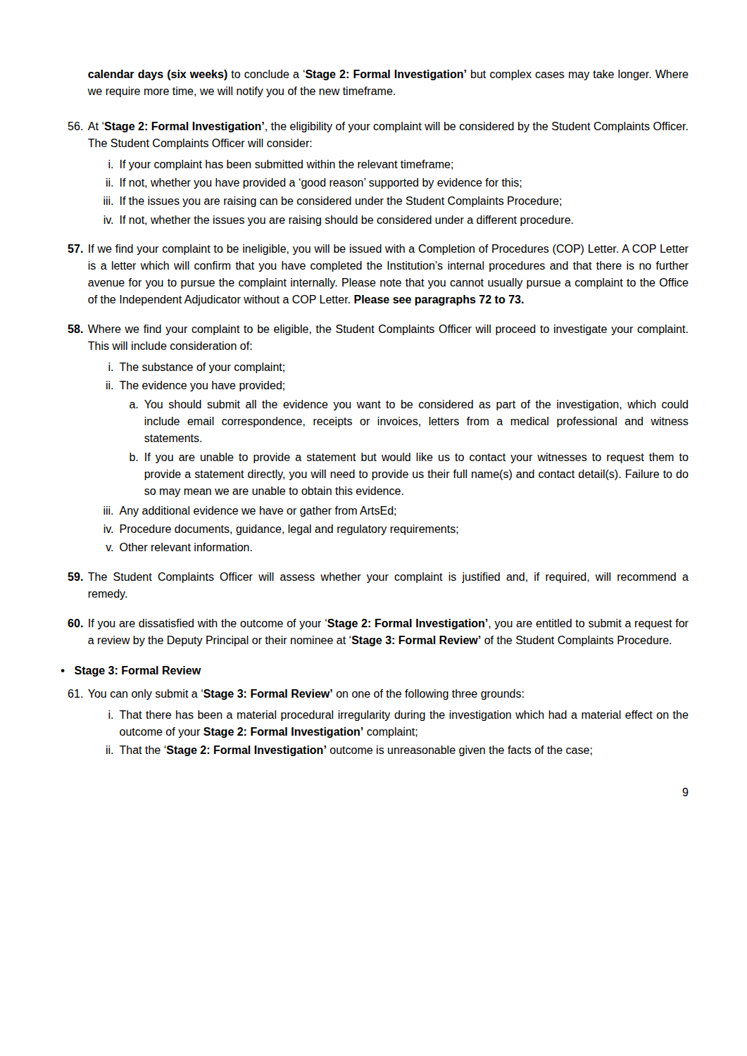calendar days (six weeks) to conclude a ‘Stage 2: Formal Investigation’ but complex cases may take longer. Where we require more time, we will notify you of the new timeframe.
56. At ‘Stage 2: Formal Investigation’, the eligibility of your complaint will be considered by the Student Complaints Officer. The Student Complaints Officer will consider:
i. If your complaint has been submitted within the relevant timeframe;
ii. If not, whether you have provided a ‘good reason’ supported by evidence for this;
iii. If the issues you are raising can be considered under the Student Complaints Procedure;
iv. If not, whether the issues you are raising should be considered under a different procedure.
57. If we find your complaint to be ineligible, you will be issued with a Completion of Procedures (COP) Letter. A COP Letter is a letter which will confirm that you have completed the Institution’s internal procedures and that there is no further avenue for you to pursue the complaint internally. Please note that you cannot usually pursue a complaint to the Office of the Independent Adjudicator without a COP Letter. Please see paragraphs 72 to 73.
58. Where we find your complaint to be eligible, the Student Complaints Officer will proceed to investigate your complaint. This will include consideration of:
i. The substance of your complaint;
ii. The evidence you have provided;
a. You should submit all the evidence you want to be considered as part of the investigation, which could include email correspondence, receipts or invoices, letters from a medical professional and witness statements.
b. If you are unable to provide a statement but would like us to contact your witnesses to request them to provide a statement directly, you will need to provide us their full name(s) and contact detail(s). Failure to do so may mean we are unable to obtain this evidence.
iii. Any additional evidence we have or gather from ArtsEd;
iv. Procedure documents, guidance, legal and regulatory requirements;
v. Other relevant information.
59. The Student Complaints Officer will assess whether your complaint is justified and, if required, will recommend a remedy.
60. If you are dissatisfied with the outcome of your ‘Stage 2: Formal Investigation’, you are entitled to submit a request for a review by the Deputy Principal or their nominee at ‘Stage 3: Formal Review’ of the Student Complaints Procedure.
Stage 3: Formal Review
61. You can only submit a ‘Stage 3: Formal Review’ on one of the following three grounds:
i. That there has been a material procedural irregularity during the investigation which had a material effect on the outcome of your Stage 2: Formal Investigation’ complaint;
ii. That the ‘Stage 2: Formal Investigation’ outcome is unreasonable given the facts of the case;
9